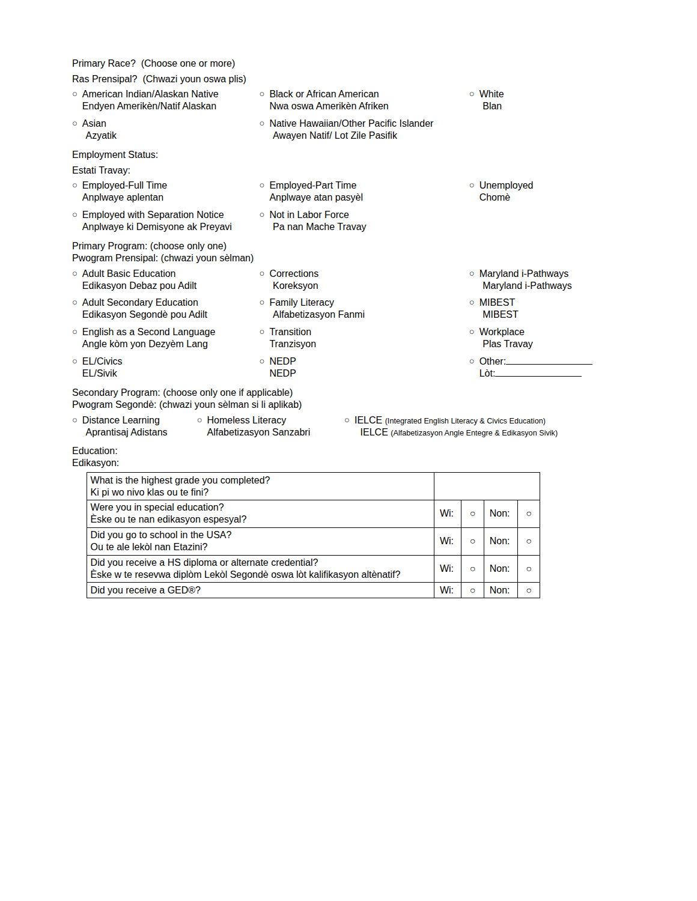Primary Race? (Choose one or more)
Ras Prensipal? (Chwazi youn oswa plis)
| ○ American Indian/Alaskan Native Endyen Amerikèn/Natif Alaskan | ○ Black or African American Nwa oswa Amerikèn Afriken | ○ White Blan |
| ○ Asian Azyatik | ○ Native Hawaiian/Other Pacific Islander Awayen Natif/ Lot Zile Pasifik | |
Employment Status:
Estati Travay:
| ○ Employed-Full Time Anplwaye aplentan | ○ Employed-Part Time Anplwaye atan pasyèl | ○ Unemployed Chomè |
| ○ Employed with Separation Notice Anplwaye ki Demisyone ak Preyavi | ○ Not in Labor Force Pa nan Mache Travay | |
Primary Program: (choose only one)
Pwogram Prensipal: (chwazi youn sèlman)
| ○ Adult Basic Education Edikasyon Debaz pou Adilt | ○ Corrections Koreksyon | ○ Maryland i-Pathways Maryland i-Pathways |
| ○ Adult Secondary Education Edikasyon Segondè pou Adilt | ○ Family Literacy Alfabetizasyon Fanmi | ○ MIBEST MIBEST |
| ○ English as a Second Language Angle kòm yon Dezyèm Lang | ○ Transition Tranzisyon | ○ Workplace Plas Travay |
| ○ EL/Civics EL/Sivik | ○ NEDP NEDP | ○ Other: Lòt: |
Secondary Program: (choose only one if applicable)
Pwogram Segondè: (chwazi youn sèlman si li aplikab)
| ○ Distance Learning Aprantisaj Adistans | ○ Homeless Literacy Alfabetizasyon Sanzabri | ○ IELCE (Integrated English Literacy & Civics Education) IELCE (Alfabetizasyon Angle Entegre & Edikasyon Sivik) |
Education:
Edikasyon:
| What is the highest grade you completed? Ki pi wo nivo klas ou te fini? | |
| Were you in special education? Èske ou te nan edikasyon espesyal? | Wi: | ○ | Non: | ○ |
| Did you go to school in the USA? Ou te ale lekòl nan Etazini? | Wi: | ○ | Non: | ○ |
| Did you receive a HS diploma or alternate credential? Èske w te resevwa diplòm Lekòl Segondè oswa lòt kalifikasyon altènatif? | Wi: | ○ | Non: | ○ |
| Did you receive a GED®? | Wi: | ○ | Non: | ○ |